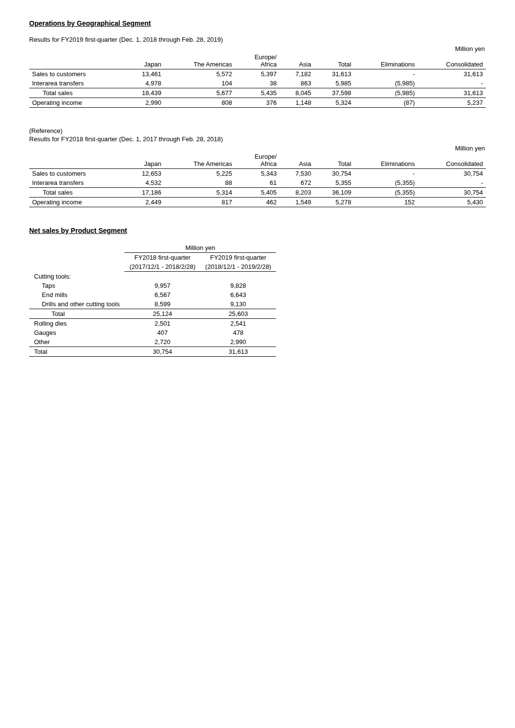Operations by Geographical Segment
Results for FY2019 first-quarter (Dec. 1, 2018 through Feb. 28, 2019)
Million yen
| | Japan | The Americas | Europe/ Africa | Asia | Total | Eliminations | Consolidated |
| --- | --- | --- | --- | --- | --- | --- | --- |
| Sales to customers | 13,461 | 5,572 | 5,397 | 7,182 | 31,613 | - | 31,613 |
| Interarea transfers | 4,978 | 104 | 38 | 863 | 5,985 | (5,985) | - |
| Total sales | 18,439 | 5,677 | 5,435 | 8,045 | 37,598 | (5,985) | 31,613 |
| Operating income | 2,990 | 808 | 376 | 1,148 | 5,324 | (87) | 5,237 |
(Reference)
Results for FY2018 first-quarter (Dec. 1, 2017 through Feb. 28, 2018)
Million yen
| | Japan | The Americas | Europe/ Africa | Asia | Total | Eliminations | Consolidated |
| --- | --- | --- | --- | --- | --- | --- | --- |
| Sales to customers | 12,653 | 5,225 | 5,343 | 7,530 | 30,754 | - | 30,754 |
| Interarea transfers | 4,532 | 88 | 61 | 672 | 5,355 | (5,355) | - |
| Total sales | 17,186 | 5,314 | 5,405 | 8,203 | 36,109 | (5,355) | 30,754 |
| Operating income | 2,449 | 817 | 462 | 1,549 | 5,278 | 152 | 5,430 |
Net sales by Product Segment
| | Million yen |
| | FY2018 first-quarter | FY2019 first-quarter |
| | (2017/12/1 - 2018/2/28) | (2018/12/1 - 2019/2/28) |
| Cutting tools: | | |
| Taps | 9,957 | 9,828 |
| End mills | 6,567 | 6,643 |
| Drills and other cutting tools | 8,599 | 9,130 |
| Total | 25,124 | 25,603 |
| Rolling dies | 2,501 | 2,541 |
| Gauges | 407 | 478 |
| Other | 2,720 | 2,990 |
| Total | 30,754 | 31,613 |